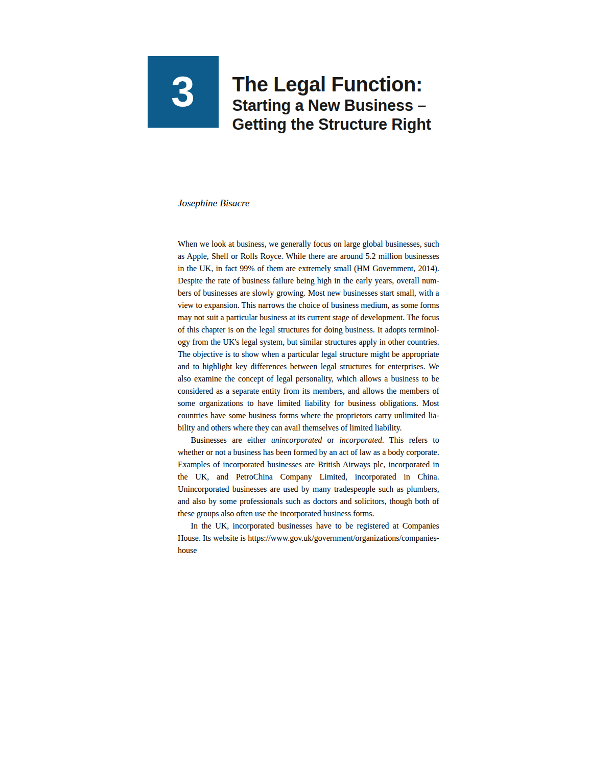3
The Legal Function: Starting a New Business – Getting the Structure Right
Josephine Bisacre
When we look at business, we generally focus on large global businesses, such as Apple, Shell or Rolls Royce. While there are around 5.2 million businesses in the UK, in fact 99% of them are extremely small (HM Government, 2014). Despite the rate of business failure being high in the early years, overall numbers of businesses are slowly growing. Most new businesses start small, with a view to expansion. This narrows the choice of business medium, as some forms may not suit a particular business at its current stage of development. The focus of this chapter is on the legal structures for doing business. It adopts terminology from the UK's legal system, but similar structures apply in other countries. The objective is to show when a particular legal structure might be appropriate and to highlight key differences between legal structures for enterprises. We also examine the concept of legal personality, which allows a business to be considered as a separate entity from its members, and allows the members of some organizations to have limited liability for business obligations. Most countries have some business forms where the proprietors carry unlimited liability and others where they can avail themselves of limited liability.
Businesses are either unincorporated or incorporated. This refers to whether or not a business has been formed by an act of law as a body corporate. Examples of incorporated businesses are British Airways plc, incorporated in the UK, and PetroChina Company Limited, incorporated in China. Unincorporated businesses are used by many tradespeople such as plumbers, and also by some professionals such as doctors and solicitors, though both of these groups also often use the incorporated business forms.
In the UK, incorporated businesses have to be registered at Companies House. Its website is https://www.gov.uk/government/organizations/companies-house